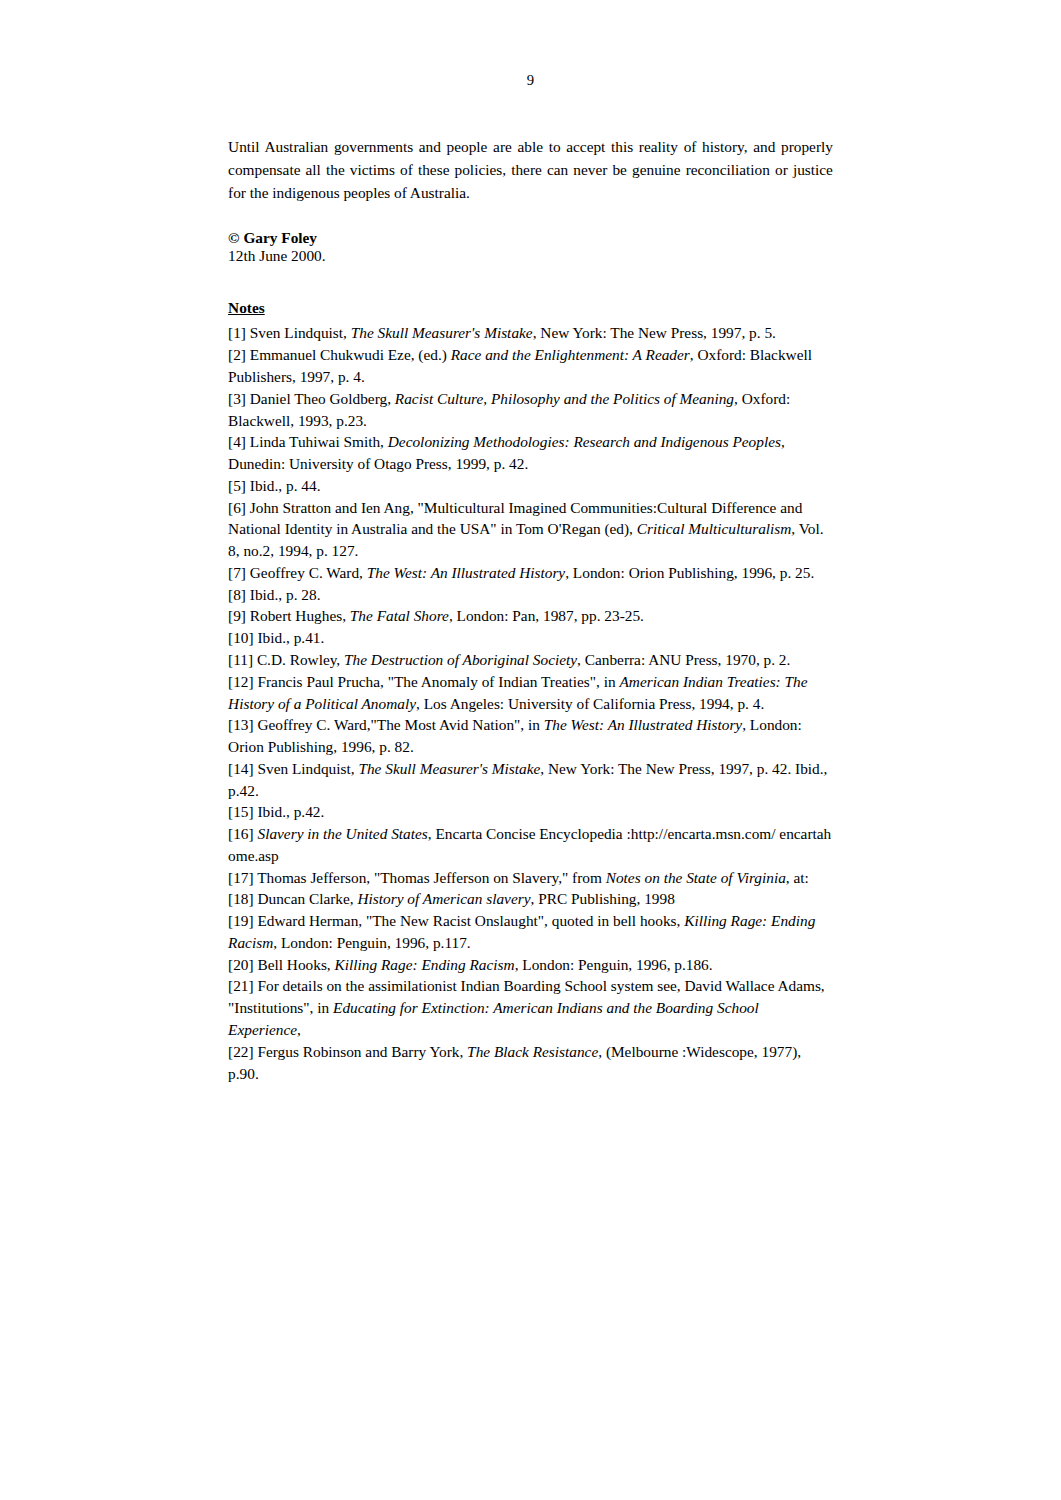9
Until Australian governments and people are able to accept this reality of history, and properly compensate all the victims of these policies, there can never be genuine reconciliation or justice for the indigenous peoples of Australia.
© Gary Foley
12th June 2000.
Notes
[1] Sven Lindquist, The Skull Measurer's Mistake, New York: The New Press, 1997, p. 5.
[2] Emmanuel Chukwudi Eze, (ed.) Race and the Enlightenment: A Reader, Oxford: Blackwell Publishers, 1997, p. 4.
[3] Daniel Theo Goldberg, Racist Culture, Philosophy and the Politics of Meaning, Oxford: Blackwell, 1993, p.23.
[4] Linda Tuhiwai Smith, Decolonizing Methodologies: Research and Indigenous Peoples, Dunedin: University of Otago Press, 1999, p. 42.
[5] Ibid., p. 44.
[6] John Stratton and Ien Ang, "Multicultural Imagined Communities:Cultural Difference and National Identity in Australia and the USA" in Tom O'Regan (ed), Critical Multiculturalism, Vol. 8, no.2, 1994, p. 127.
[7] Geoffrey C. Ward, The West: An Illustrated History, London: Orion Publishing, 1996, p. 25.
[8] Ibid., p. 28.
[9] Robert Hughes, The Fatal Shore, London: Pan, 1987, pp. 23-25.
[10] Ibid., p.41.
[11] C.D. Rowley, The Destruction of Aboriginal Society, Canberra: ANU Press, 1970, p. 2.
[12] Francis Paul Prucha, "The Anomaly of Indian Treaties", in American Indian Treaties: The History of a Political Anomaly, Los Angeles: University of California Press, 1994, p. 4.
[13] Geoffrey C. Ward,"The Most Avid Nation", in The West: An Illustrated History, London: Orion Publishing, 1996, p. 82.
[14] Sven Lindquist, The Skull Measurer's Mistake, New York: The New Press, 1997, p. 42. Ibid., p.42.
[15] Ibid., p.42.
[16] Slavery in the United States, Encarta Concise Encyclopedia :http://encarta.msn.com/ encartahome.asp
[17] Thomas Jefferson, "Thomas Jefferson on Slavery," from Notes on the State of Virginia, at:
[18] Duncan Clarke, History of American slavery, PRC Publishing, 1998
[19] Edward Herman, "The New Racist Onslaught", quoted in bell hooks, Killing Rage: Ending Racism, London: Penguin, 1996, p.117.
[20] Bell Hooks, Killing Rage: Ending Racism, London: Penguin, 1996, p.186.
[21] For details on the assimilationist Indian Boarding School system see, David Wallace Adams, "Institutions", in Educating for Extinction: American Indians and the Boarding School Experience,
[22] Fergus Robinson and Barry York, The Black Resistance, (Melbourne :Widescope, 1977), p.90.